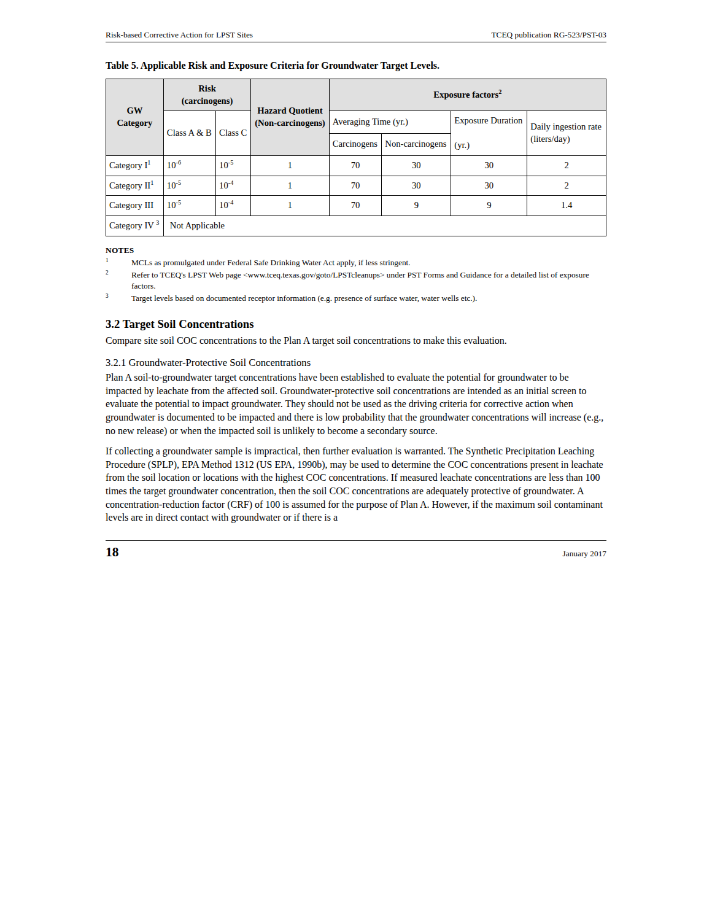Risk-based Corrective Action for LPST Sites
TCEQ publication RG-523/PST-03
Table 5. Applicable Risk and Exposure Criteria for Groundwater Target Levels.
| GW Category | Risk (carcinogens) | Hazard Quotient (Non-carcinogens) | Exposure factors 2 |
| --- | --- | --- | --- |
| Class A & B | Class C | Averaging Time (yr.) | Exposure Duration (yr.) | Daily ingestion rate (liters/day) |
| Carcinogens | Non-carcinogens |
| Category I 1 | 10 -6 | 10 -5 | 1 | 70 | 30 | 30 | 2 |
| Category II 1 | 10 -5 | 10 -4 | 1 | 70 | 30 | 30 | 2 |
| Category III | 10 -5 | 10 -4 | 1 | 70 | 9 | 9 | 1.4 |
| Category IV 3 | Not Applicable |
NOTES
| 1 | MCLs as promulgated under Federal Safe Drinking Water Act apply, if less stringent. |
| 2 | Refer to TCEQ's LPST Web page <www.tceq.texas.gov/goto/LPSTcleanups> under PST Forms and Guidance for a detailed list of exposure factors. |
| 3 | Target levels based on documented receptor information (e.g. presence of surface water, water wells etc.). |
3.2 Target Soil Concentrations
Compare site soil COC concentrations to the Plan A target soil concentrations to make this evaluation.
3.2.1 Groundwater-Protective Soil Concentrations
Plan A soil-to-groundwater target concentrations have been established to evaluate the potential for groundwater to be impacted by leachate from the affected soil. Groundwater-protective soil concentrations are intended as an initial screen to evaluate the potential to impact groundwater. They should not be used as the driving criteria for corrective action when groundwater is documented to be impacted and there is low probability that the groundwater concentrations will increase (e.g., no new release) or when the impacted soil is unlikely to become a secondary source.
If collecting a groundwater sample is impractical, then further evaluation is warranted. The Synthetic Precipitation Leaching Procedure (SPLP), EPA Method 1312 (US EPA, 1990b), may be used to determine the COC concentrations present in leachate from the soil location or locations with the highest COC concentrations. If measured leachate concentrations are less than 100 times the target groundwater concentration, then the soil COC concentrations are adequately protective of groundwater. A concentration-reduction factor (CRF) of 100 is assumed for the purpose of Plan A. However, if the maximum soil contaminant levels are in direct contact with groundwater or if there is a
18
January 2017